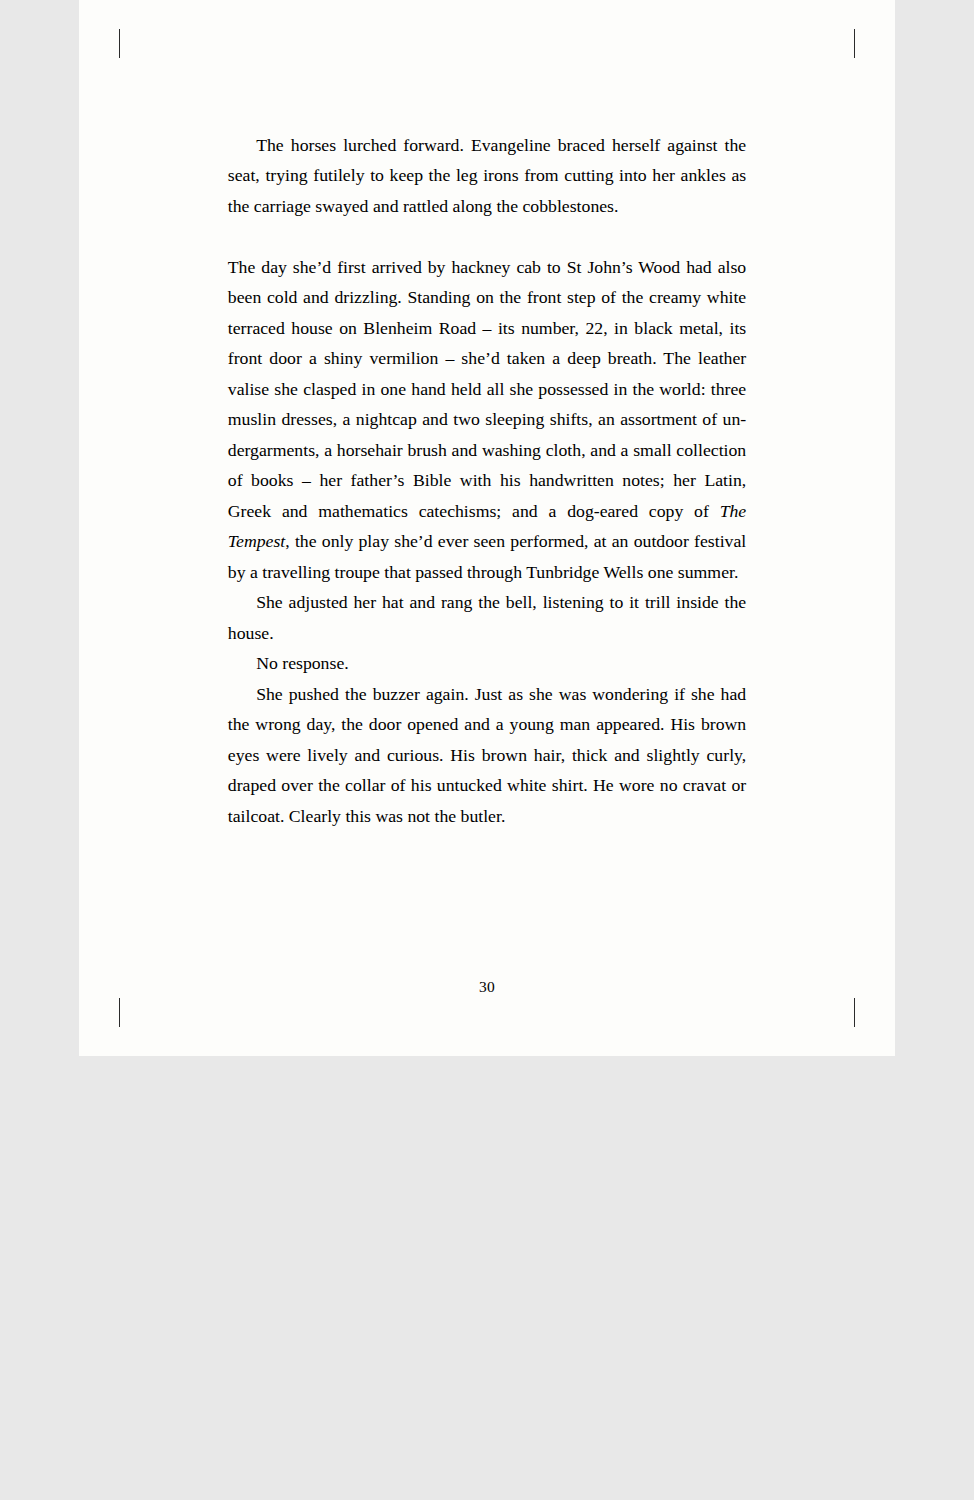The horses lurched forward. Evangeline braced herself against the seat, trying futilely to keep the leg irons from cutting into her ankles as the carriage swayed and rattled along the cobblestones.
The day she’d first arrived by hackney cab to St John’s Wood had also been cold and drizzling. Standing on the front step of the creamy white terraced house on Blenheim Road – its number, 22, in black metal, its front door a shiny vermilion – she’d taken a deep breath. The leather valise she clasped in one hand held all she possessed in the world: three muslin dresses, a nightcap and two sleeping shifts, an assortment of undergarments, a horsehair brush and washing cloth, and a small collection of books – her father’s Bible with his handwritten notes; her Latin, Greek and mathematics catechisms; and a dog-eared copy of The Tempest, the only play she’d ever seen performed, at an outdoor festival by a travelling troupe that passed through Tunbridge Wells one summer.
She adjusted her hat and rang the bell, listening to it trill inside the house.
No response.
She pushed the buzzer again. Just as she was wondering if she had the wrong day, the door opened and a young man appeared. His brown eyes were lively and curious. His brown hair, thick and slightly curly, draped over the collar of his untucked white shirt. He wore no cravat or tailcoat. Clearly this was not the butler.
30